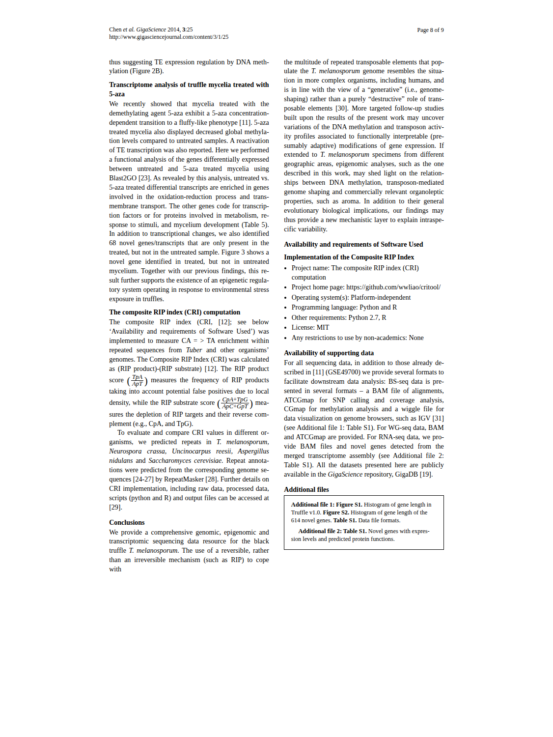Chen et al. GigaScience 2014, 3:25
http://www.gigasciencejournal.com/content/3/1/25
Page 8 of 9
thus suggesting TE expression regulation by DNA methylation (Figure 2B).
Transcriptome analysis of truffle mycelia treated with 5-aza
We recently showed that mycelia treated with the demethylating agent 5-aza exhibit a 5-aza concentration-dependent transition to a fluffy-like phenotype [11]. 5-aza treated mycelia also displayed decreased global methylation levels compared to untreated samples. A reactivation of TE transcription was also reported. Here we performed a functional analysis of the genes differentially expressed between untreated and 5-aza treated mycelia using Blast2GO [23]. As revealed by this analysis, untreated vs. 5-aza treated differential transcripts are enriched in genes involved in the oxidation-reduction process and transmembrane transport. The other genes code for transcription factors or for proteins involved in metabolism, response to stimuli, and mycelium development (Table 5). In addition to transcriptional changes, we also identified 68 novel genes/transcripts that are only present in the treated, but not in the untreated sample. Figure 3 shows a novel gene identified in treated, but not in untreated mycelium. Together with our previous findings, this result further supports the existence of an epigenetic regulatory system operating in response to environmental stress exposure in truffles.
The composite RIP index (CRI) computation
The composite RIP index (CRI, [12]; see below ‘Availability and requirements of Software Used’) was implemented to measure CA = > TA enrichment within repeated sequences from Tuber and other organisms’ genomes. The Composite RIP Index (CRI) was calculated as (RIP product)-(RIP substrate) [12]. The RIP product score (TpA ApT) measures the frequency of RIP products taking into account potential false positives due to local density, while the RIP substrate score (CpA+TpG ApC+GpT) measures the depletion of RIP targets and their reverse complement (e.g., CpA, and TpG).
To evaluate and compare CRI values in different organisms, we predicted repeats in T. melanosporum, Neurospora crassa, Uncinocarpus reesii, Aspergillus nidulans and Saccharomyces cerevisiae. Repeat annotations were predicted from the corresponding genome sequences [24-27] by RepeatMasker [28]. Further details on CRI implementation, including raw data, processed data, scripts (python and R) and output files can be accessed at [29].
Conclusions
We provide a comprehensive genomic, epigenomic and transcriptomic sequencing data resource for the black truffle T. melanosporum. The use of a reversible, rather than an irreversible mechanism (such as RIP) to cope with
the multitude of repeated transposable elements that populate the T. melanosporum genome resembles the situation in more complex organisms, including humans, and is in line with the view of a “generative” (i.e., genome-shaping) rather than a purely “destructive” role of transposable elements [30]. More targeted follow-up studies built upon the results of the present work may uncover variations of the DNA methylation and transposon activity profiles associated to functionally interpretable (presumably adaptive) modifications of gene expression. If extended to T. melanosporum specimens from different geographic areas, epigenomic analyses, such as the one described in this work, may shed light on the relationships between DNA methylation, transposon-mediated genome shaping and commercially relevant organoleptic properties, such as aroma. In addition to their general evolutionary biological implications, our findings may thus provide a new mechanistic layer to explain intraspecific variability.
Availability and requirements of Software Used
Implementation of the Composite RIP Index
Project name: The composite RIP index (CRI) computation
Project home page: https://github.com/wwliao/critool/
Operating system(s): Platform-independent
Programming language: Python and R
Other requirements: Python 2.7, R
License: MIT
Any restrictions to use by non-academics: None
Availability of supporting data
For all sequencing data, in addition to those already described in [11] (GSE49700) we provide several formats to facilitate downstream data analysis: BS-seq data is presented in several formats – a BAM file of alignments, ATCGmap for SNP calling and coverage analysis, CGmap for methylation analysis and a wiggle file for data visualization on genome browsers, such as IGV [31] (see Additional file 1: Table S1). For WG-seq data, BAM and ATCGmap are provided. For RNA-seq data, we provide BAM files and novel genes detected from the merged transcriptome assembly (see Additional file 2: Table S1). All the datasets presented here are publicly available in the GigaScience repository, GigaDB [19].
Additional files
Additional file 1: Figure S1. Histogram of gene length in Truffle v1.0. Figure S2. Histogram of gene length of the 614 novel genes. Table S1. Data file formats.
Additional file 2: Table S1. Novel genes with expression levels and predicted protein functions.